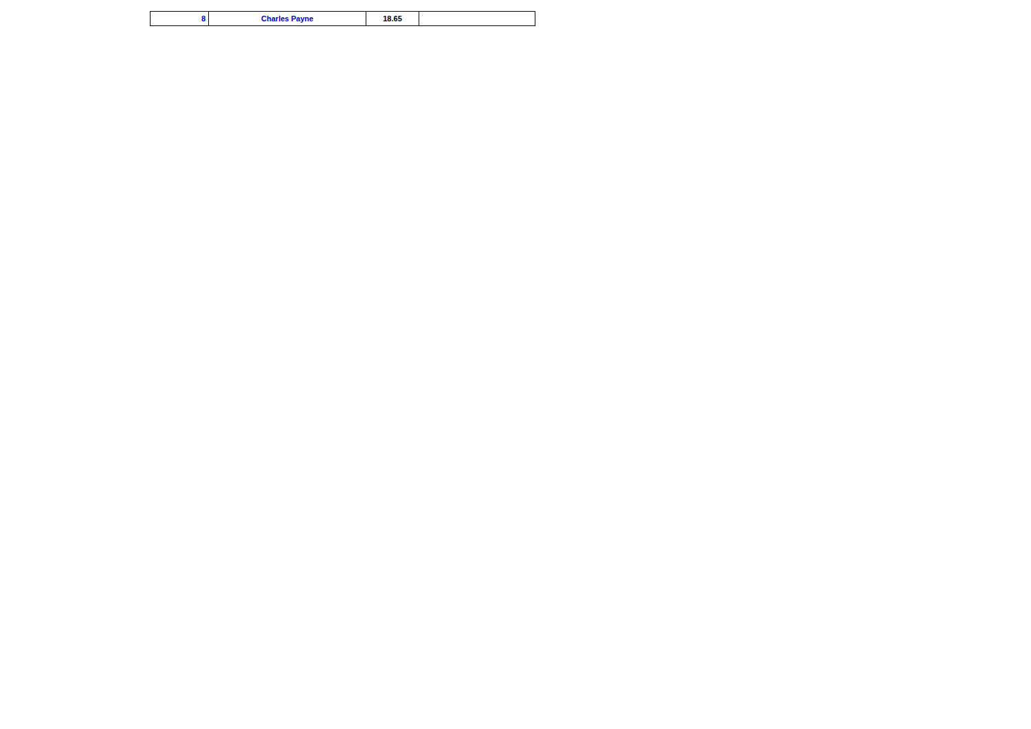| 8 | Charles Payne | 18.65 | |